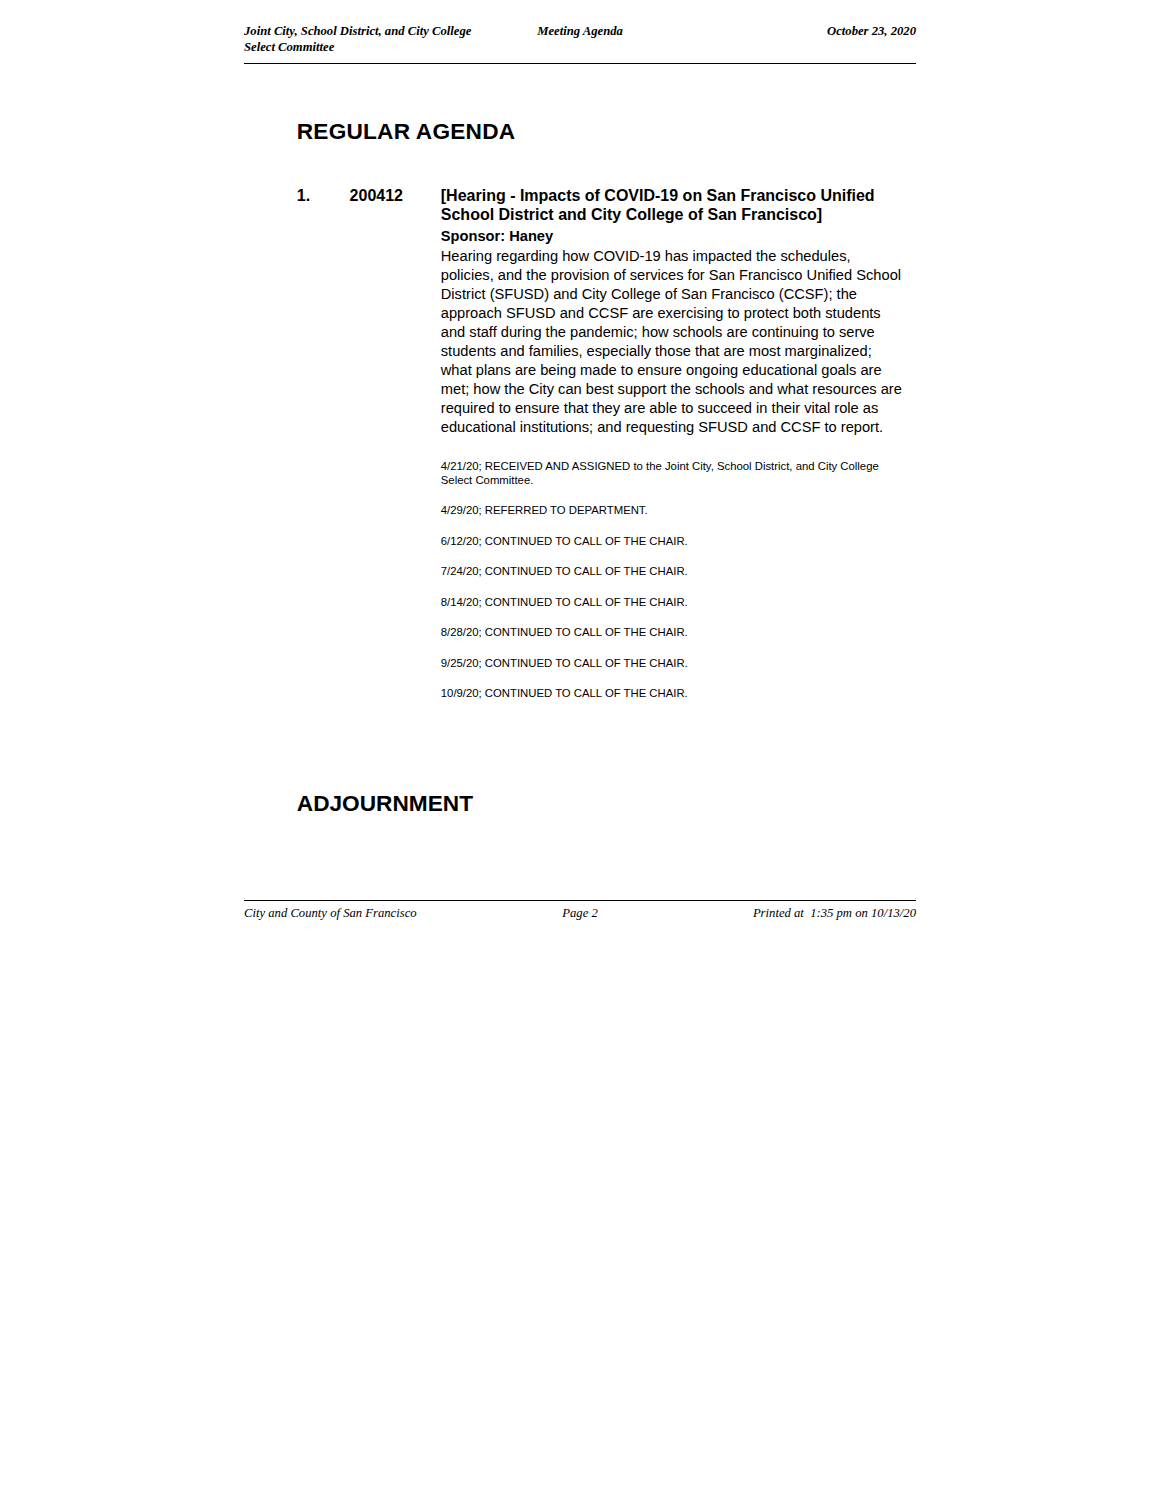Joint City, School District, and City College Select Committee
Meeting Agenda
October 23, 2020
REGULAR AGENDA
1.
200412
[Hearing - Impacts of COVID-19 on San Francisco Unified School District and City College of San Francisco]
Sponsor: Haney
Hearing regarding how COVID-19 has impacted the schedules, policies, and the provision of services for San Francisco Unified School District (SFUSD) and City College of San Francisco (CCSF); the approach SFUSD and CCSF are exercising to protect both students and staff during the pandemic; how schools are continuing to serve students and families, especially those that are most marginalized; what plans are being made to ensure ongoing educational goals are met; how the City can best support the schools and what resources are required to ensure that they are able to succeed in their vital role as educational institutions; and requesting SFUSD and CCSF to report.
4/21/20; RECEIVED AND ASSIGNED to the Joint City, School District, and City College Select Committee.
4/29/20; REFERRED TO DEPARTMENT.
6/12/20; CONTINUED TO CALL OF THE CHAIR.
7/24/20; CONTINUED TO CALL OF THE CHAIR.
8/14/20; CONTINUED TO CALL OF THE CHAIR.
8/28/20; CONTINUED TO CALL OF THE CHAIR.
9/25/20; CONTINUED TO CALL OF THE CHAIR.
10/9/20; CONTINUED TO CALL OF THE CHAIR.
ADJOURNMENT
City and County of San Francisco
Page 2
Printed at 1:35 pm on 10/13/20